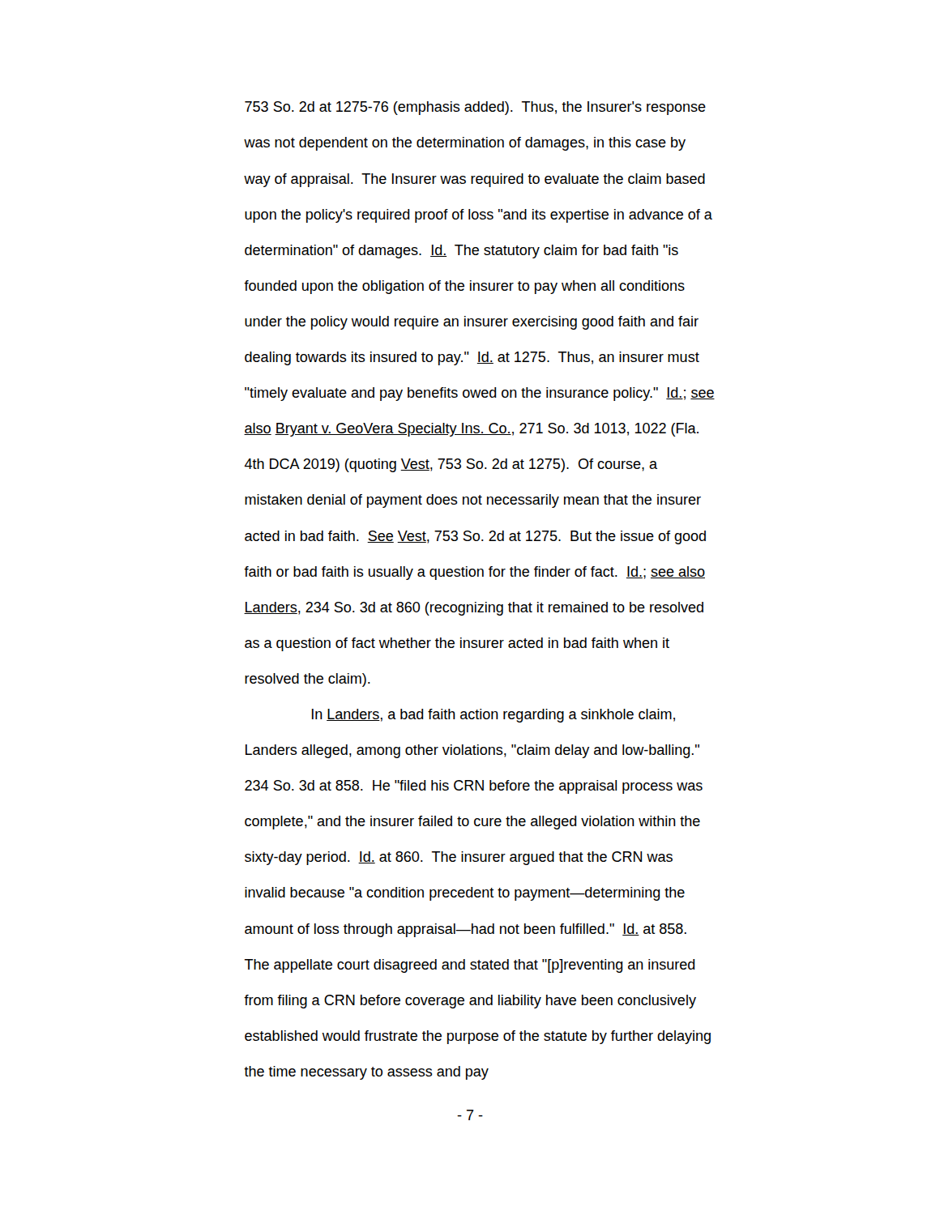753 So. 2d at 1275-76 (emphasis added). Thus, the Insurer's response was not dependent on the determination of damages, in this case by way of appraisal. The Insurer was required to evaluate the claim based upon the policy's required proof of loss "and its expertise in advance of a determination" of damages. Id. The statutory claim for bad faith "is founded upon the obligation of the insurer to pay when all conditions under the policy would require an insurer exercising good faith and fair dealing towards its insured to pay." Id. at 1275. Thus, an insurer must "timely evaluate and pay benefits owed on the insurance policy." Id.; see also Bryant v. GeoVera Specialty Ins. Co., 271 So. 3d 1013, 1022 (Fla. 4th DCA 2019) (quoting Vest, 753 So. 2d at 1275). Of course, a mistaken denial of payment does not necessarily mean that the insurer acted in bad faith. See Vest, 753 So. 2d at 1275. But the issue of good faith or bad faith is usually a question for the finder of fact. Id.; see also Landers, 234 So. 3d at 860 (recognizing that it remained to be resolved as a question of fact whether the insurer acted in bad faith when it resolved the claim).
In Landers, a bad faith action regarding a sinkhole claim, Landers alleged, among other violations, "claim delay and low-balling." 234 So. 3d at 858. He "filed his CRN before the appraisal process was complete," and the insurer failed to cure the alleged violation within the sixty-day period. Id. at 860. The insurer argued that the CRN was invalid because "a condition precedent to payment—determining the amount of loss through appraisal—had not been fulfilled." Id. at 858. The appellate court disagreed and stated that "[p]reventing an insured from filing a CRN before coverage and liability have been conclusively established would frustrate the purpose of the statute by further delaying the time necessary to assess and pay
- 7 -